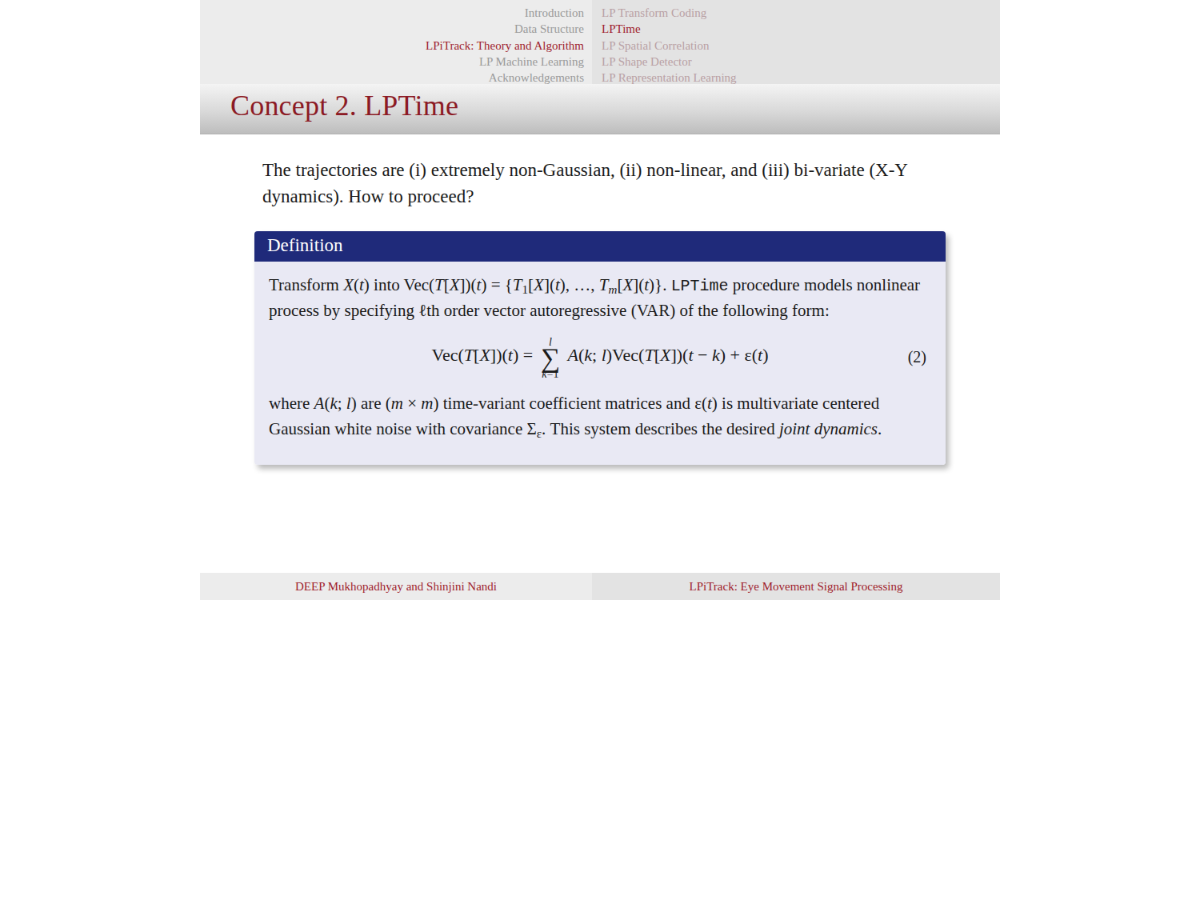Introduction
Data Structure
LPiTrack: Theory and Algorithm
LP Machine Learning
Acknowledgements
Bibliography
LP Transform Coding
LPTime
LP Spatial Correlation
LP Shape Detector
LP Representation Learning
Concept 2. LPTime
The trajectories are (i) extremely non-Gaussian, (ii) non-linear, and (iii) bi-variate (X-Y dynamics). How to proceed?
Definition
Transform X(t) into Vec(T[X])(t) = {T1[X](t), …, Tm[X](t)}. LPTime procedure models nonlinear process by specifying ℓth order vector autoregressive (VAR) of the following form:
Vec(T[X])(t) = l ∑ k=1 A(k; l)Vec(T[X])(t − k) + ε(t) (2)
where A(k; l) are (m × m) time-variant coefficient matrices and ε(t) is multivariate centered Gaussian white noise with covariance Σε. This system describes the desired joint dynamics.
DEEP Mukhopadhyay and Shinjini Nandi
LPiTrack: Eye Movement Signal Processing